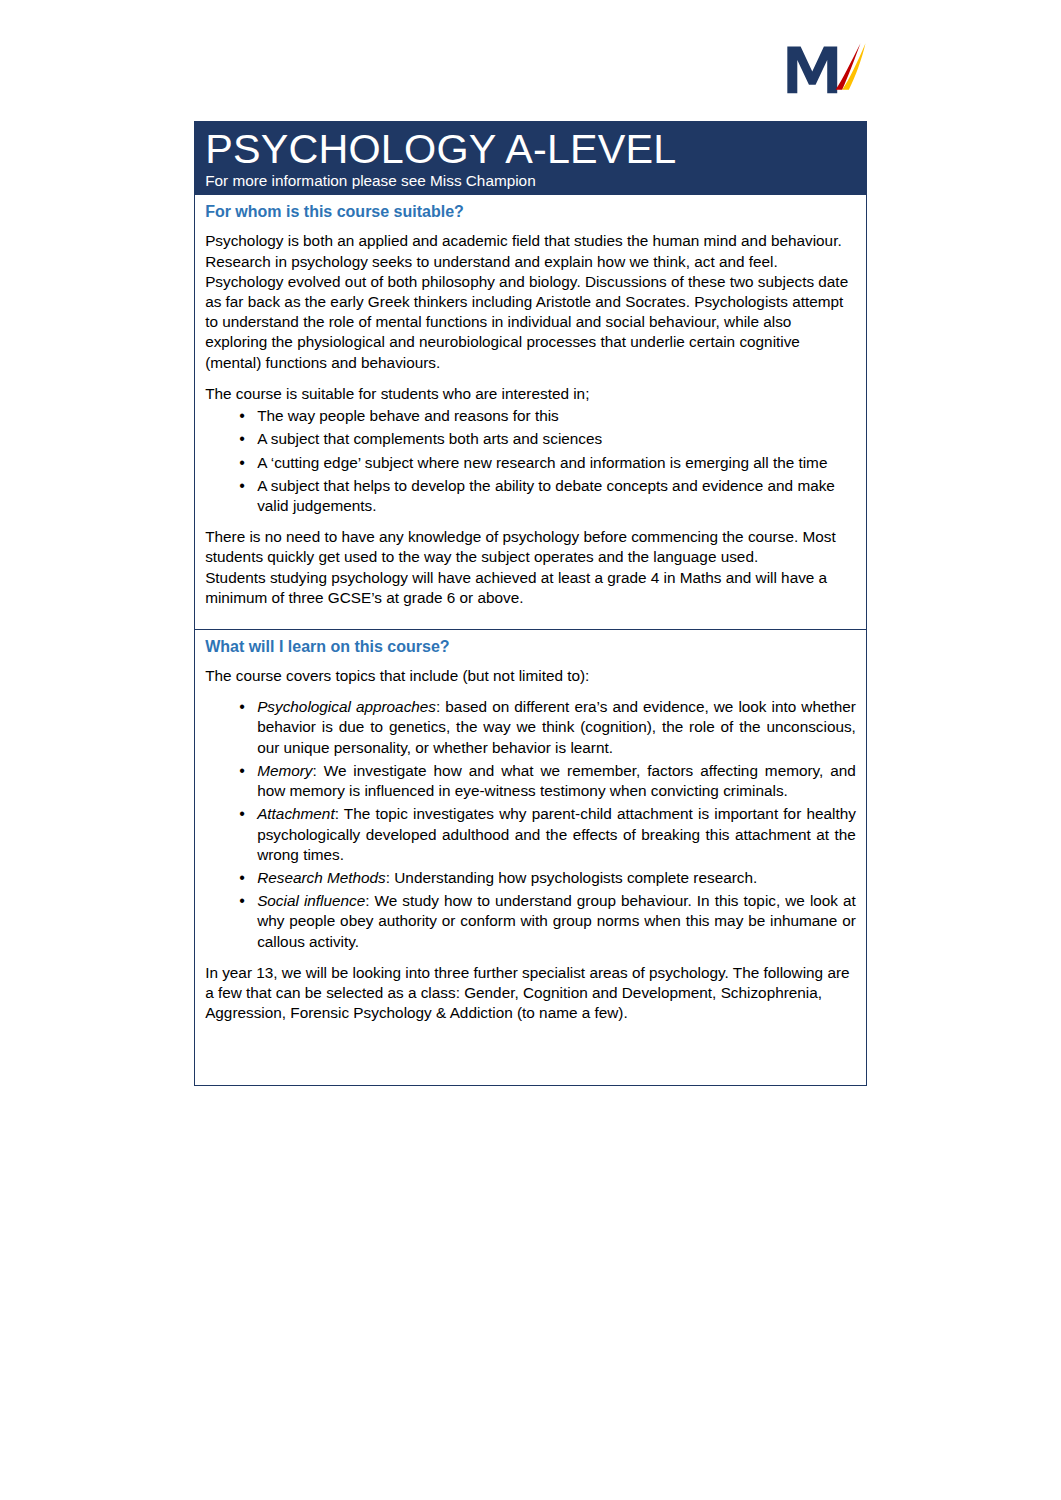PSYCHOLOGY A-LEVEL
For more information please see Miss Champion
For whom is this course suitable?
Psychology is both an applied and academic field that studies the human mind and behaviour. Research in psychology seeks to understand and explain how we think, act and feel. Psychology evolved out of both philosophy and biology. Discussions of these two subjects date as far back as the early Greek thinkers including Aristotle and Socrates. Psychologists attempt to understand the role of mental functions in individual and social behaviour, while also exploring the physiological and neurobiological processes that underlie certain cognitive (mental) functions and behaviours.
The course is suitable for students who are interested in;
The way people behave and reasons for this
A subject that complements both arts and sciences
A ‘cutting edge’ subject where new research and information is emerging all the time
A subject that helps to develop the ability to debate concepts and evidence and make valid judgements.
There is no need to have any knowledge of psychology before commencing the course. Most students quickly get used to the way the subject operates and the language used.
Students studying psychology will have achieved at least a grade 4 in Maths and will have a minimum of three GCSE’s at grade 6 or above.
What will I learn on this course?
The course covers topics that include (but not limited to):
Psychological approaches: based on different era’s and evidence, we look into whether behavior is due to genetics, the way we think (cognition), the role of the unconscious, our unique personality, or whether behavior is learnt.
Memory: We investigate how and what we remember, factors affecting memory, and how memory is influenced in eye-witness testimony when convicting criminals.
Attachment: The topic investigates why parent-child attachment is important for healthy psychologically developed adulthood and the effects of breaking this attachment at the wrong times.
Research Methods: Understanding how psychologists complete research.
Social influence: We study how to understand group behaviour. In this topic, we look at why people obey authority or conform with group norms when this may be inhumane or callous activity.
In year 13, we will be looking into three further specialist areas of psychology. The following are a few that can be selected as a class: Gender, Cognition and Development, Schizophrenia, Aggression, Forensic Psychology & Addiction (to name a few).